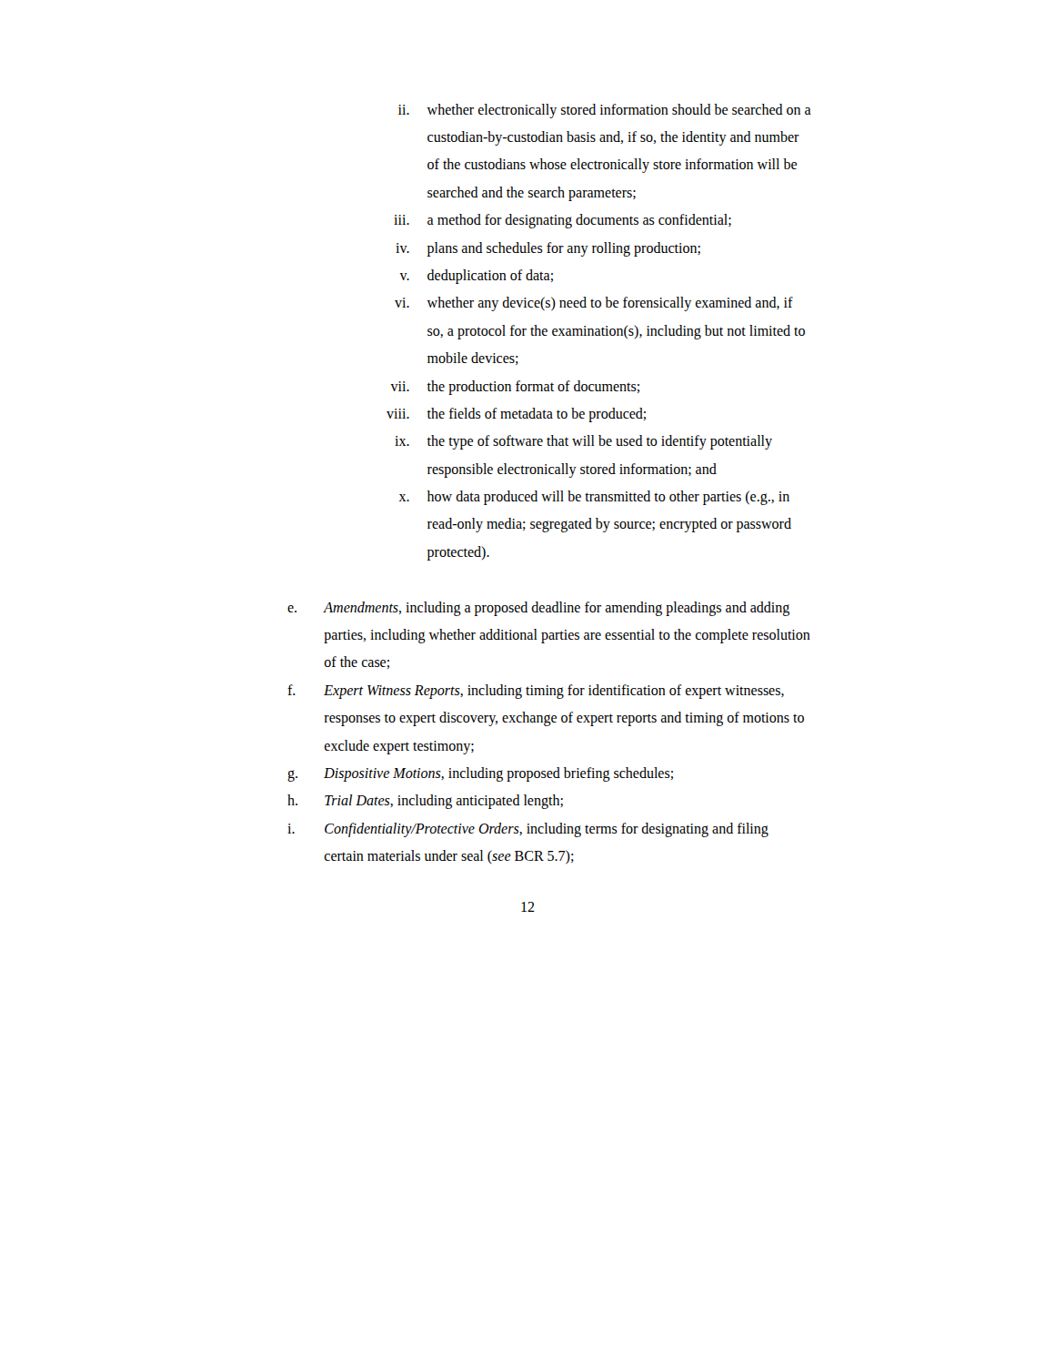ii. whether electronically stored information should be searched on a custodian-by-custodian basis and, if so, the identity and number of the custodians whose electronically store information will be searched and the search parameters;
iii. a method for designating documents as confidential;
iv. plans and schedules for any rolling production;
v. deduplication of data;
vi. whether any device(s) need to be forensically examined and, if so, a protocol for the examination(s), including but not limited to mobile devices;
vii. the production format of documents;
viii. the fields of metadata to be produced;
ix. the type of software that will be used to identify potentially responsible electronically stored information; and
x. how data produced will be transmitted to other parties (e.g., in read-only media; segregated by source; encrypted or password protected).
e. Amendments, including a proposed deadline for amending pleadings and adding parties, including whether additional parties are essential to the complete resolution of the case;
f. Expert Witness Reports, including timing for identification of expert witnesses, responses to expert discovery, exchange of expert reports and timing of motions to exclude expert testimony;
g. Dispositive Motions, including proposed briefing schedules;
h. Trial Dates, including anticipated length;
i. Confidentiality/Protective Orders, including terms for designating and filing certain materials under seal (see BCR 5.7);
12